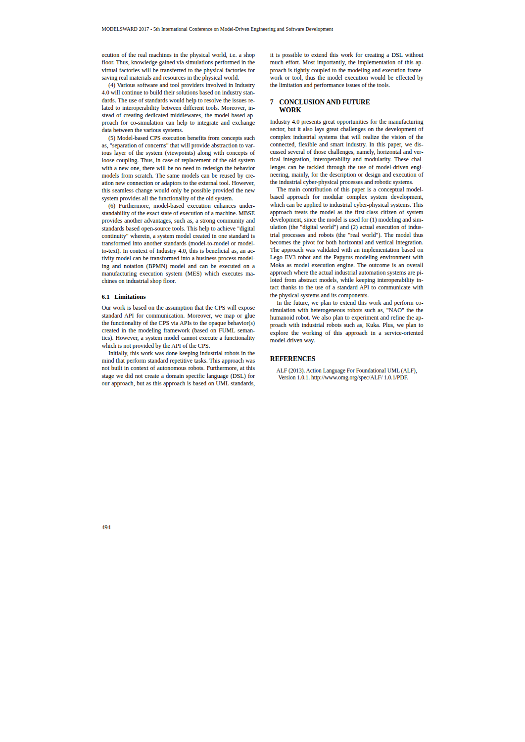MODELSWARD 2017 - 5th International Conference on Model-Driven Engineering and Software Development
ecution of the real machines in the physical world, i.e. a shop floor. Thus, knowledge gained via simulations performed in the virtual factories will be transferred to the physical factories for saving real materials and resources in the physical world.
(4) Various software and tool providers involved in Industry 4.0 will continue to build their solutions based on industry standards. The use of standards would help to resolve the issues related to interoperability between different tools. Moreover, instead of creating dedicated middlewares, the model-based approach for co-simulation can help to integrate and exchange data between the various systems.
(5) Model-based CPS execution benefits from concepts such as, "separation of concerns" that will provide abstraction to various layer of the system (viewpoints) along with concepts of loose coupling. Thus, in case of replacement of the old system with a new one, there will be no need to redesign the behavior models from scratch. The same models can be reused by creation new connection or adaptors to the external tool. However, this seamless change would only be possible provided the new system provides all the functionality of the old system.
(6) Furthermore, model-based execution enhances understandability of the exact state of execution of a machine. MBSE provides another advantages, such as, a strong community and standards based open-source tools. This help to achieve "digital continuity" wherein, a system model created in one standard is transformed into another standards (model-to-model or model-to-text). In context of Industry 4.0, this is beneficial as, an activity model can be transformed into a business process modeling and notation (BPMN) model and can be executed on a manufacturing execution system (MES) which executes machines on industrial shop floor.
6.1 Limitations
Our work is based on the assumption that the CPS will expose standard API for communication. Moreover, we map or glue the functionality of the CPS via APIs to the opaque behavior(s) created in the modeling framework (based on FUML semantics). However, a system model cannot execute a functionality which is not provided by the API of the CPS.
Initially, this work was done keeping industrial robots in the mind that perform standard repetitive tasks. This approach was not built in context of autonomous robots. Furthermore, at this stage we did not create a domain specific language (DSL) for our approach, but as this approach is based on UML standards, it is possible to extend this work for creating a DSL without much effort. Most importantly, the implementation of this approach is tightly coupled to the modeling and execution framework or tool, thus the model execution would be effected by the limitation and performance issues of the tools.
7 CONCLUSION AND FUTURE
WORK
Industry 4.0 presents great opportunities for the manufacturing sector, but it also lays great challenges on the development of complex industrial systems that will realize the vision of the connected, flexible and smart industry. In this paper, we discussed several of those challenges, namely, horizontal and vertical integration, interoperability and modularity. These challenges can be tackled through the use of model-driven engineering, mainly, for the description or design and execution of the industrial cyber-physical processes and robotic systems.
The main contribution of this paper is a conceptual model-based approach for modular complex system development, which can be applied to industrial cyber-physical systems. This approach treats the model as the first-class citizen of system development, since the model is used for (1) modeling and simulation (the "digital world") and (2) actual execution of industrial processes and robots (the "real world"). The model thus becomes the pivot for both horizontal and vertical integration. The approach was validated with an implementation based on Lego EV3 robot and the Papyrus modeling environment with Moka as model execution engine. The outcome is an overall approach where the actual industrial automation systems are piloted from abstract models, while keeping interoperability intact thanks to the use of a standard API to communicate with the physical systems and its components.
In the future, we plan to extend this work and perform co-simulation with heterogeneous robots such as, "NAO" the the humanoid robot. We also plan to experiment and refine the approach with industrial robots such as, Kuka. Plus, we plan to explore the working of this approach in a service-oriented model-driven way.
REFERENCES
ALF (2013). Action Language For Foundational UML (ALF), Version 1.0.1. http://www.omg.org/spec/ALF/ 1.0.1/PDF.
494